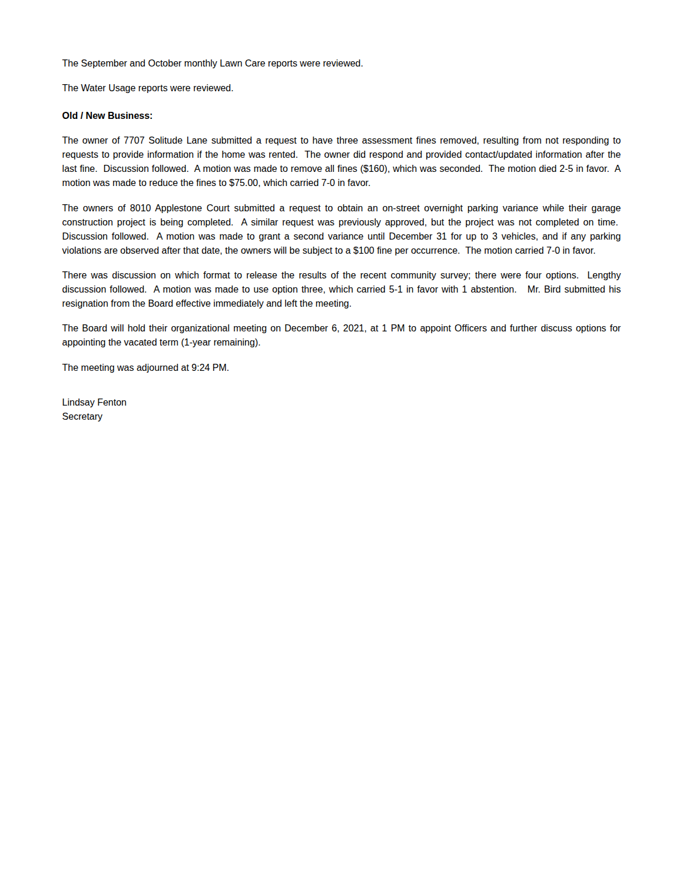The September and October monthly Lawn Care reports were reviewed.
The Water Usage reports were reviewed.
Old / New Business:
The owner of 7707 Solitude Lane submitted a request to have three assessment fines removed, resulting from not responding to requests to provide information if the home was rented. The owner did respond and provided contact/updated information after the last fine. Discussion followed. A motion was made to remove all fines ($160), which was seconded. The motion died 2-5 in favor. A motion was made to reduce the fines to $75.00, which carried 7-0 in favor.
The owners of 8010 Applestone Court submitted a request to obtain an on-street overnight parking variance while their garage construction project is being completed. A similar request was previously approved, but the project was not completed on time. Discussion followed. A motion was made to grant a second variance until December 31 for up to 3 vehicles, and if any parking violations are observed after that date, the owners will be subject to a $100 fine per occurrence. The motion carried 7-0 in favor.
There was discussion on which format to release the results of the recent community survey; there were four options. Lengthy discussion followed. A motion was made to use option three, which carried 5-1 in favor with 1 abstention. Mr. Bird submitted his resignation from the Board effective immediately and left the meeting.
The Board will hold their organizational meeting on December 6, 2021, at 1 PM to appoint Officers and further discuss options for appointing the vacated term (1-year remaining).
The meeting was adjourned at 9:24 PM.
Lindsay Fenton
Secretary